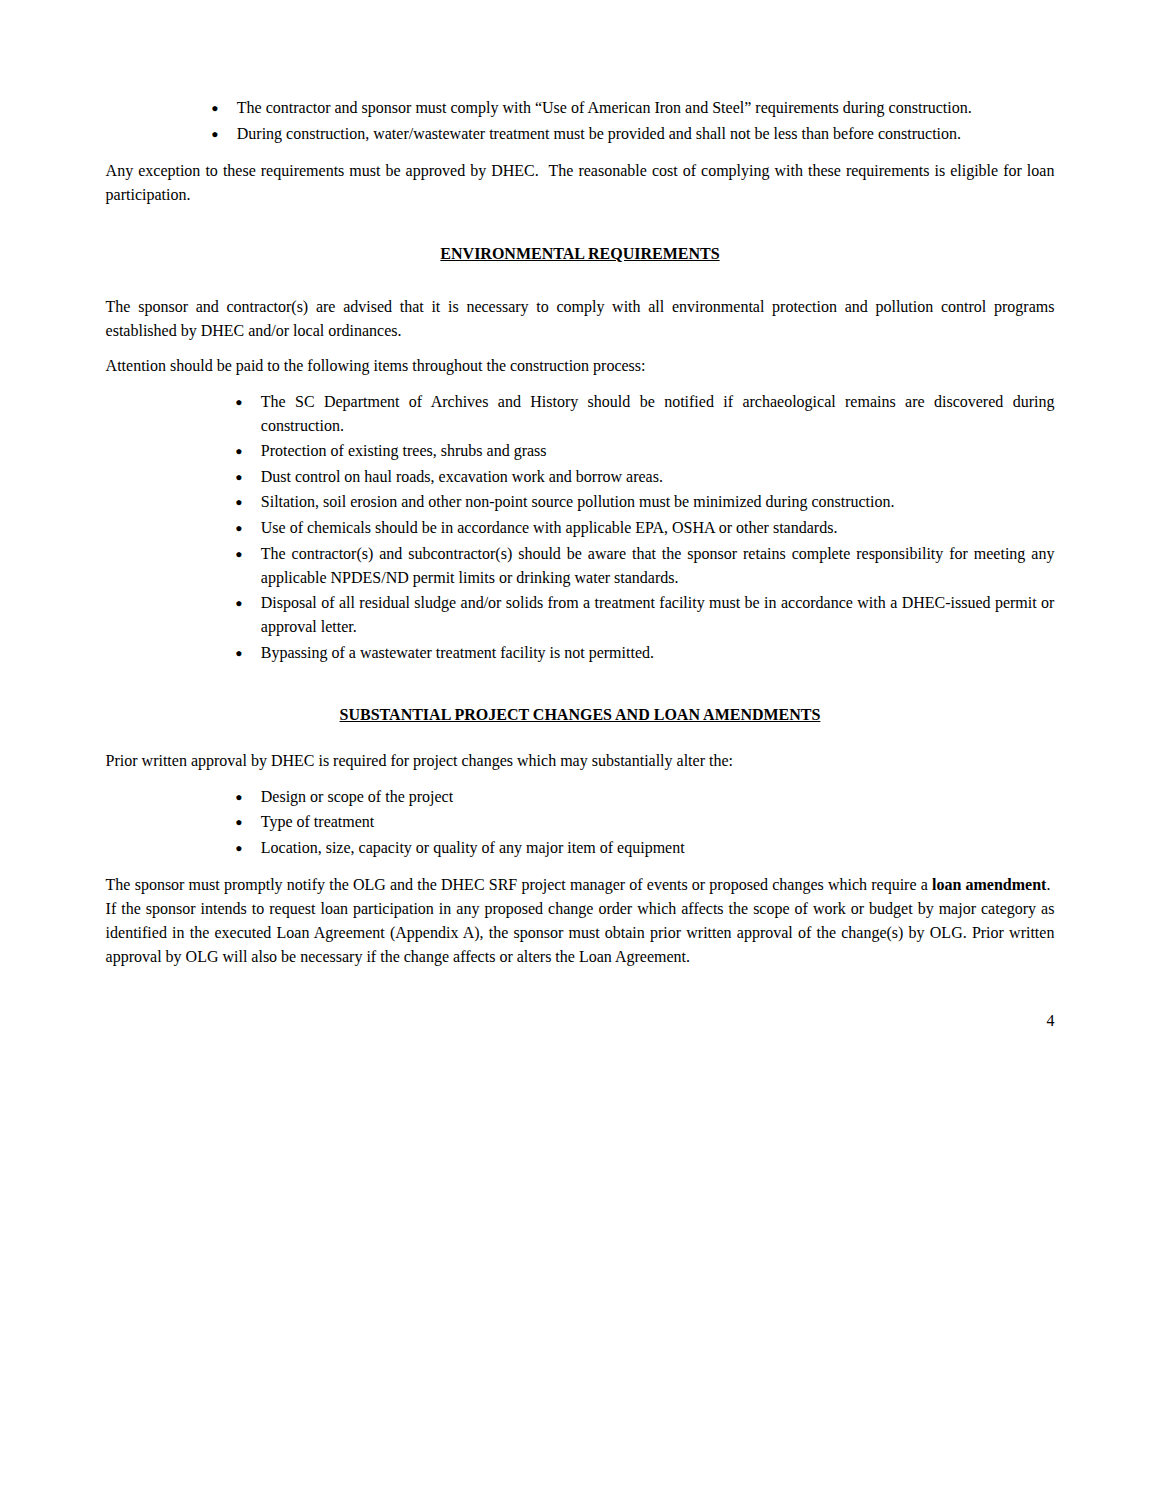The contractor and sponsor must comply with “Use of American Iron and Steel” requirements during construction.
During construction, water/wastewater treatment must be provided and shall not be less than before construction.
Any exception to these requirements must be approved by DHEC. The reasonable cost of complying with these requirements is eligible for loan participation.
ENVIRONMENTAL REQUIREMENTS
The sponsor and contractor(s) are advised that it is necessary to comply with all environmental protection and pollution control programs established by DHEC and/or local ordinances.
Attention should be paid to the following items throughout the construction process:
The SC Department of Archives and History should be notified if archaeological remains are discovered during construction.
Protection of existing trees, shrubs and grass
Dust control on haul roads, excavation work and borrow areas.
Siltation, soil erosion and other non-point source pollution must be minimized during construction.
Use of chemicals should be in accordance with applicable EPA, OSHA or other standards.
The contractor(s) and subcontractor(s) should be aware that the sponsor retains complete responsibility for meeting any applicable NPDES/ND permit limits or drinking water standards.
Disposal of all residual sludge and/or solids from a treatment facility must be in accordance with a DHEC-issued permit or approval letter.
Bypassing of a wastewater treatment facility is not permitted.
SUBSTANTIAL PROJECT CHANGES AND LOAN AMENDMENTS
Prior written approval by DHEC is required for project changes which may substantially alter the:
Design or scope of the project
Type of treatment
Location, size, capacity or quality of any major item of equipment
The sponsor must promptly notify the OLG and the DHEC SRF project manager of events or proposed changes which require a loan amendment. If the sponsor intends to request loan participation in any proposed change order which affects the scope of work or budget by major category as identified in the executed Loan Agreement (Appendix A), the sponsor must obtain prior written approval of the change(s) by OLG. Prior written approval by OLG will also be necessary if the change affects or alters the Loan Agreement.
4